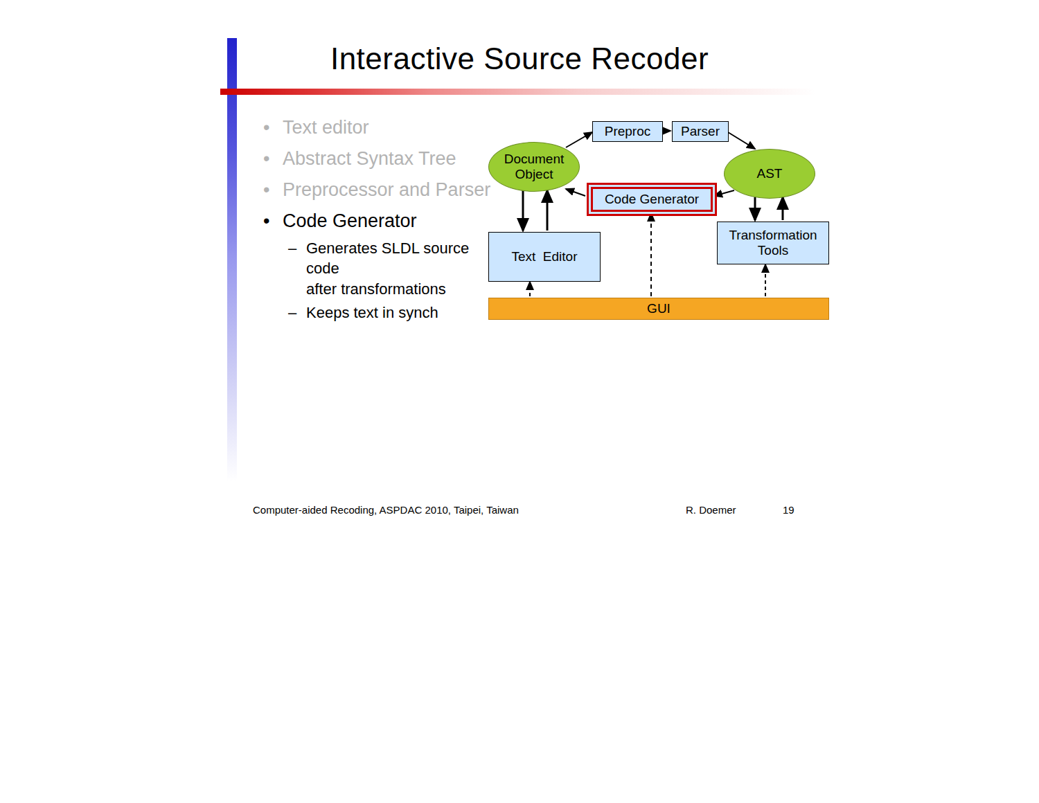Interactive Source Recoder
Text editor
Abstract Syntax Tree
Preprocessor and Parser
Code Generator
Generates SLDL source code
after transformations
Keeps text in synch
Document
Object
AST
Preproc
Parser
Code Generator
Text Editor
Transformation
Tools
GUI
Computer-aided Recoding, ASPDAC 2010, Taipei, Taiwan R. Doemer 19